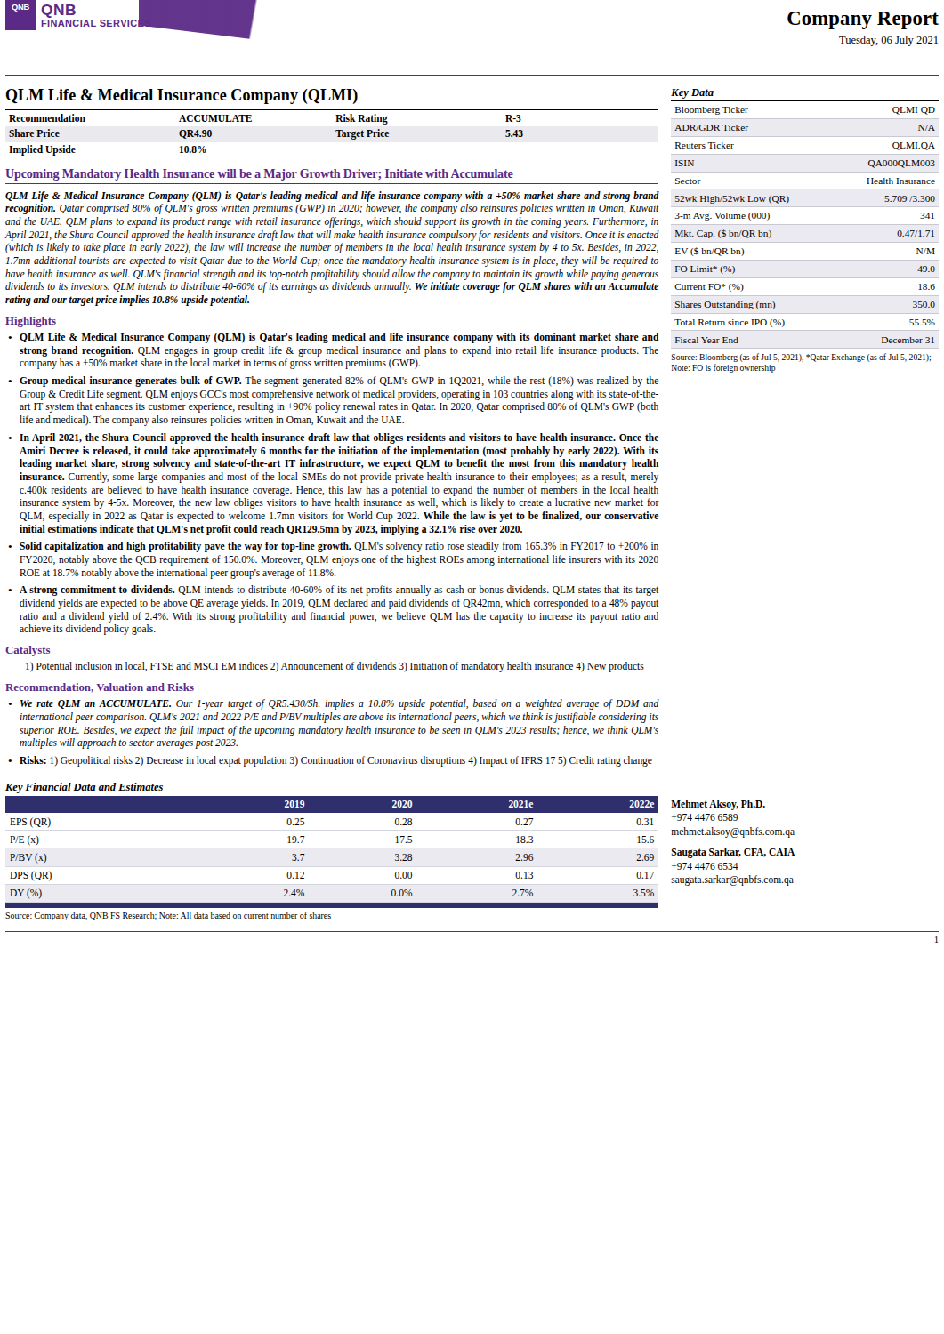QNB QNB
FINANCIAL SERVICES
Company Report
Tuesday, 06 July 2021
QLM Life & Medical Insurance Company (QLMI)
| Recommendation | ACCUMULATE | Risk Rating | R-3 |
| Share Price | QR4.90 | Target Price | 5.43 |
| Implied Upside | 10.8% | | |
Upcoming Mandatory Health Insurance will be a Major Growth Driver; Initiate with Accumulate
QLM Life & Medical Insurance Company (QLM) is Qatar's leading medical and life insurance company with a +50% market share and strong brand recognition. Qatar comprised 80% of QLM's gross written premiums (GWP) in 2020; however, the company also reinsures policies written in Oman, Kuwait and the UAE. QLM plans to expand its product range with retail insurance offerings, which should support its growth in the coming years. Furthermore, in April 2021, the Shura Council approved the health insurance draft law that will make health insurance compulsory for residents and visitors. Once it is enacted (which is likely to take place in early 2022), the law will increase the number of members in the local health insurance system by 4 to 5x. Besides, in 2022, 1.7mn additional tourists are expected to visit Qatar due to the World Cup; once the mandatory health insurance system is in place, they will be required to have health insurance as well. QLM's financial strength and its top-notch profitability should allow the company to maintain its growth while paying generous dividends to its investors. QLM intends to distribute 40-60% of its earnings as dividends annually. We initiate coverage for QLM shares with an Accumulate rating and our target price implies 10.8% upside potential.
Highlights
QLM Life & Medical Insurance Company (QLM) is Qatar's leading medical and life insurance company with its dominant market share and strong brand recognition. QLM engages in group credit life & group medical insurance and plans to expand into retail life insurance products. The company has a +50% market share in the local market in terms of gross written premiums (GWP).
Group medical insurance generates bulk of GWP. The segment generated 82% of QLM's GWP in 1Q2021, while the rest (18%) was realized by the Group & Credit Life segment. QLM enjoys GCC's most comprehensive network of medical providers, operating in 103 countries along with its state-of-the-art IT system that enhances its customer experience, resulting in +90% policy renewal rates in Qatar. In 2020, Qatar comprised 80% of QLM's GWP (both life and medical). The company also reinsures policies written in Oman, Kuwait and the UAE.
In April 2021, the Shura Council approved the health insurance draft law that obliges residents and visitors to have health insurance. Once the Amiri Decree is released, it could take approximately 6 months for the initiation of the implementation (most probably by early 2022). With its leading market share, strong solvency and state-of-the-art IT infrastructure, we expect QLM to benefit the most from this mandatory health insurance. Currently, some large companies and most of the local SMEs do not provide private health insurance to their employees; as a result, merely c.400k residents are believed to have health insurance coverage. Hence, this law has a potential to expand the number of members in the local health insurance system by 4-5x. Moreover, the new law obliges visitors to have health insurance as well, which is likely to create a lucrative new market for QLM, especially in 2022 as Qatar is expected to welcome 1.7mn visitors for World Cup 2022. While the law is yet to be finalized, our conservative initial estimations indicate that QLM's net profit could reach QR129.5mn by 2023, implying a 32.1% rise over 2020.
Solid capitalization and high profitability pave the way for top-line growth. QLM's solvency ratio rose steadily from 165.3% in FY2017 to +200% in FY2020, notably above the QCB requirement of 150.0%. Moreover, QLM enjoys one of the highest ROEs among international life insurers with its 2020 ROE at 18.7% notably above the international peer group's average of 11.8%.
A strong commitment to dividends. QLM intends to distribute 40-60% of its net profits annually as cash or bonus dividends. QLM states that its target dividend yields are expected to be above QE average yields. In 2019, QLM declared and paid dividends of QR42mn, which corresponded to a 48% payout ratio and a dividend yield of 2.4%. With its strong profitability and financial power, we believe QLM has the capacity to increase its payout ratio and achieve its dividend policy goals.
Catalysts
1) Potential inclusion in local, FTSE and MSCI EM indices 2) Announcement of dividends 3) Initiation of mandatory health insurance 4) New products
Recommendation, Valuation and Risks
We rate QLM an ACCUMULATE. Our 1-year target of QR5.430/Sh. implies a 10.8% upside potential, based on a weighted average of DDM and international peer comparison. QLM's 2021 and 2022 P/E and P/BV multiples are above its international peers, which we think is justifiable considering its superior ROE. Besides, we expect the full impact of the upcoming mandatory health insurance to be seen in QLM's 2023 results; hence, we think QLM's multiples will approach to sector averages post 2023.
Risks: 1) Geopolitical risks 2) Decrease in local expat population 3) Continuation of Coronavirus disruptions 4) Impact of IFRS 17 5) Credit rating change
Key Data
| Bloomberg Ticker | QLMI QD |
| ADR/GDR Ticker | N/A |
| Reuters Ticker | QLMI.QA |
| ISIN | QA000QLM003 |
| Sector | Health Insurance |
| 52wk High/52wk Low (QR) | 5.709 /3.300 |
| 3-m Avg. Volume (000) | 341 |
| Mkt. Cap. ($ bn/QR bn) | 0.47/1.71 |
| EV ($ bn/QR bn) | N/M |
| FO Limit* (%) | 49.0 |
| Current FO* (%) | 18.6 |
| Shares Outstanding (mn) | 350.0 |
| Total Return since IPO (%) | 55.5% |
| Fiscal Year End | December 31 |
Source: Bloomberg (as of Jul 5, 2021), *Qatar Exchange (as of Jul 5, 2021); Note: FO is foreign ownership
Key Financial Data and Estimates
| | 2019 | 2020 | 2021e | 2022e |
| --- | --- | --- | --- | --- |
| EPS (QR) | 0.25 | 0.28 | 0.27 | 0.31 |
| P/E (x) | 19.7 | 17.5 | 18.3 | 15.6 |
| P/BV (x) | 3.7 | 3.28 | 2.96 | 2.69 |
| DPS (QR) | 0.12 | 0.00 | 0.13 | 0.17 |
| DY (%) | 2.4% | 0.0% | 2.7% | 3.5% |
Source: Company data, QNB FS Research; Note: All data based on current number of shares
Mehmet Aksoy, Ph.D.
+974 4476 6589
mehmet.aksoy@qnbfs.com.qa
Saugata Sarkar, CFA, CAIA
+974 4476 6534
saugata.sarkar@qnbfs.com.qa
1